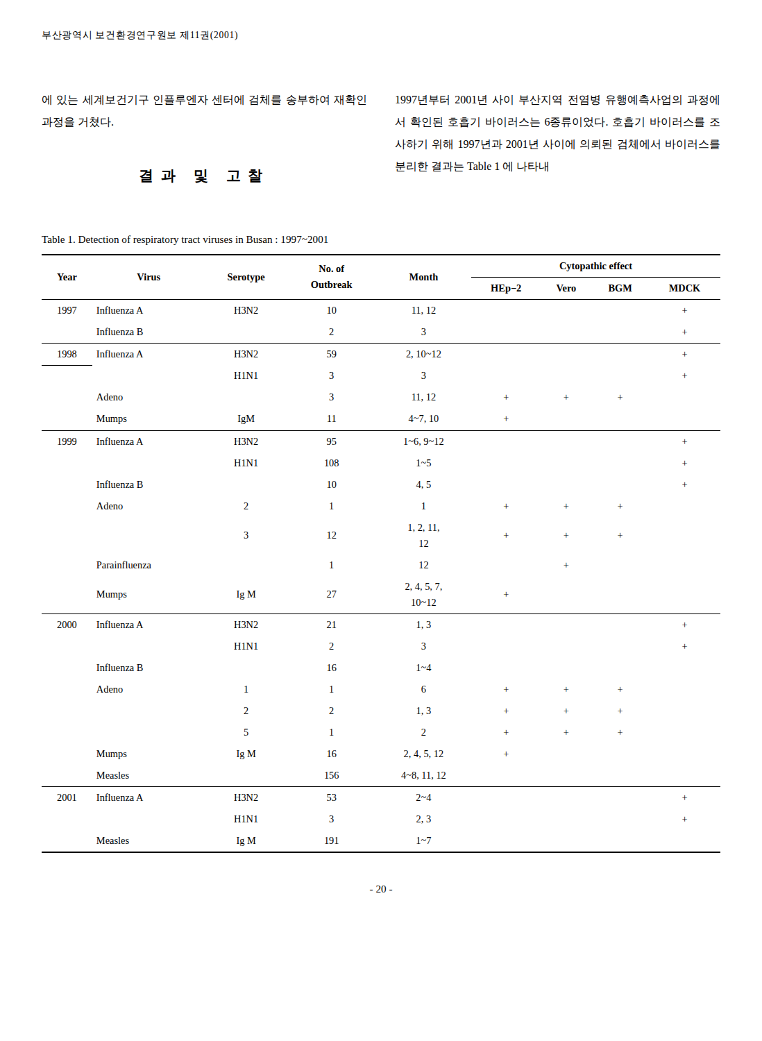부산광역시 보건환경연구원보 제11권(2001)
에 있는 세계보건기구 인플루엔자 센터에 검체를 송부하여 재확인 과정을 거쳤다.
결과 및 고찰
1997년부터 2001년 사이 부산지역 전염병 유행예측사업의 과정에서 확인된 호흡기 바이러스는 6종류이었다. 호흡기 바이러스를 조사하기 위해 1997년과 2001년 사이에 의뢰된 검체에서 바이러스를 분리한 결과는 Table 1 에 나타내
Table 1. Detection of respiratory tract viruses in Busan : 1997~2001
| Year | Virus | Serotype | No. of Outbreak | Month | Cytopathic effect |
| --- | --- | --- | --- | --- | --- |
| HEp−2 | Vero | BGM | MDCK |
| 1997 | Influenza A | H3N2 | 10 | 11, 12 | | | | + |
| | Influenza B | | 2 | 3 | | | | + |
| 1998 | Influenza A | H3N2 | 59 | 2, 10~12 | | | | + |
| | | H1N1 | 3 | 3 | | | | + |
| | Adeno | | 3 | 11, 12 | + | + | + | |
| | Mumps | IgM | 11 | 4~7, 10 | + | | | |
| 1999 | Influenza A | H3N2 | 95 | 1~6, 9~12 | | | | + |
| | | H1N1 | 108 | 1~5 | | | | + |
| | Influenza B | | 10 | 4, 5 | | | | + |
| | Adeno | 2 | 1 | 1 | + | + | + | |
| | | 3 | 12 | 1, 2, 11, 12 | + | + | + | |
| | Parainfluenza | | 1 | 12 | | + | | |
| | Mumps | Ig M | 27 | 2, 4, 5, 7, 10~12 | + | | | |
| 2000 | Influenza A | H3N2 | 21 | 1, 3 | | | | + |
| | | H1N1 | 2 | 3 | | | | + |
| | Influenza B | | 16 | 1~4 | | | | |
| | Adeno | 1 | 1 | 6 | + | + | + | |
| | | 2 | 2 | 1, 3 | + | + | + | |
| | | 5 | 1 | 2 | + | + | + | |
| | Mumps | Ig M | 16 | 2, 4, 5, 12 | + | | | |
| | Measles | | 156 | 4~8, 11, 12 | | | | |
| 2001 | Influenza A | H3N2 | 53 | 2~4 | | | | + |
| | | H1N1 | 3 | 2, 3 | | | | + |
| | Measles | Ig M | 191 | 1~7 | | | | |
- 20 -